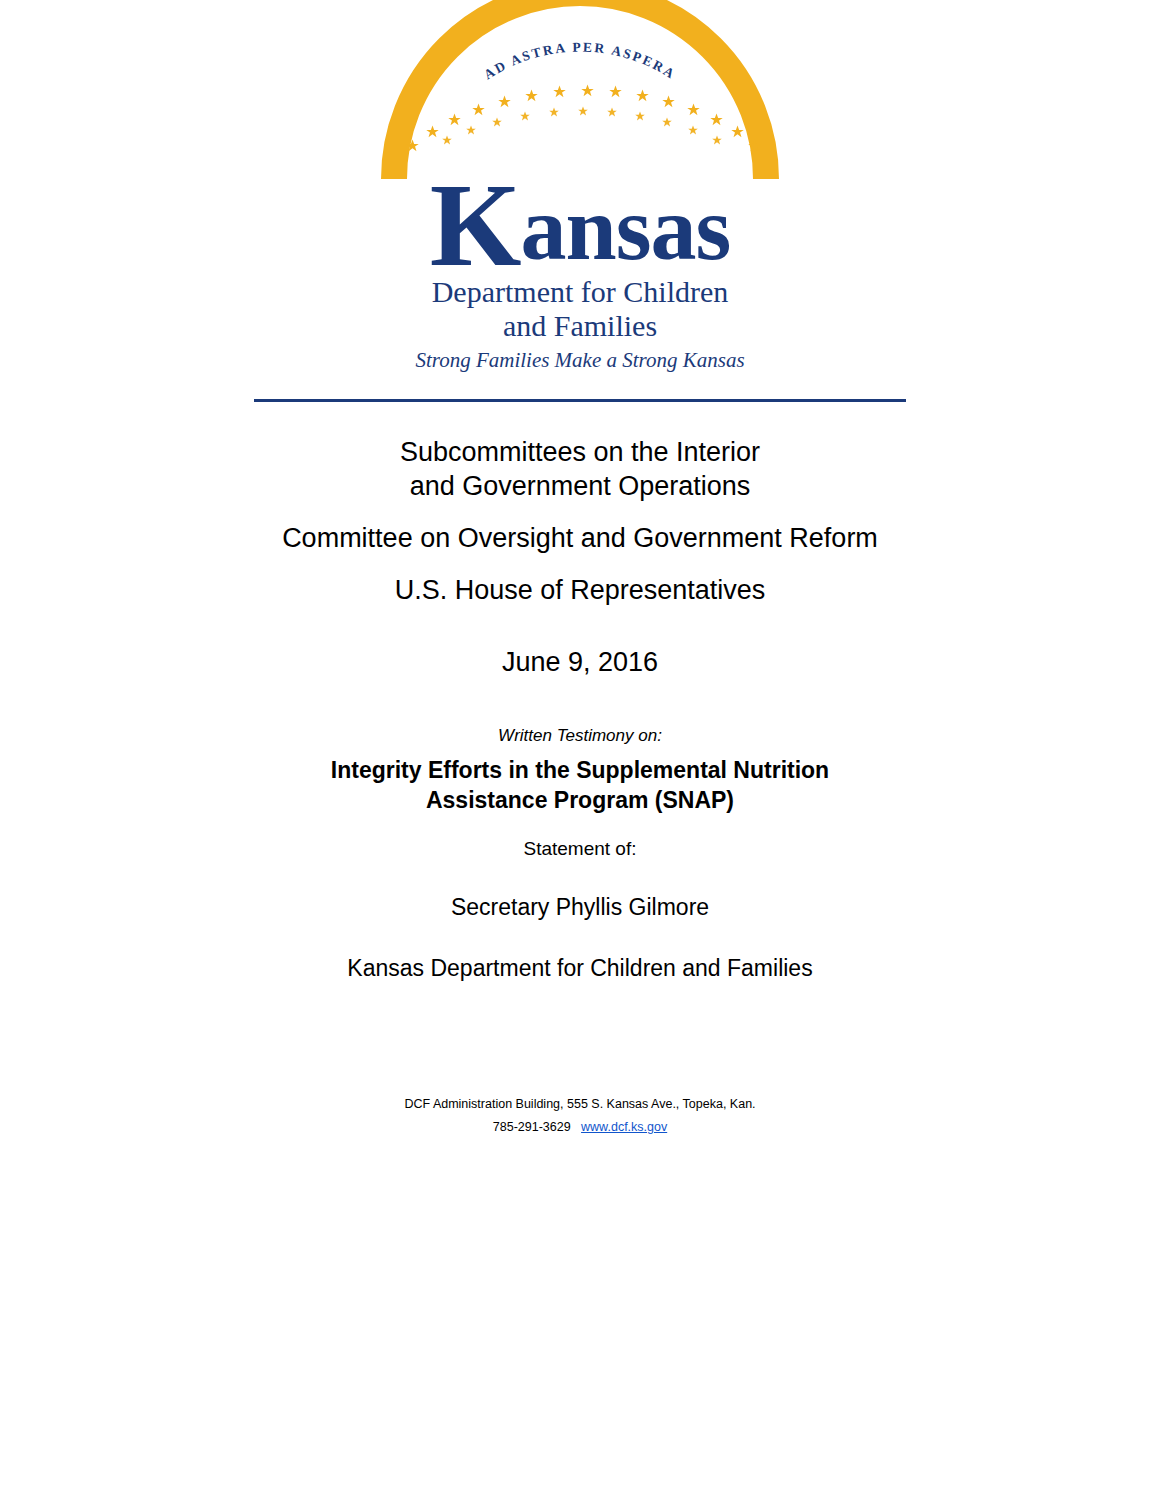AD ASTRA PER ASPERA
Kansas
Department for Children
and Families
Strong Families Make a Strong Kansas
Subcommittees on the Interior
and Government Operations
Committee on Oversight and Government Reform
U.S. House of Representatives
June 9, 2016
Written Testimony on:
Integrity Efforts in the Supplemental Nutrition
Assistance Program (SNAP)
Statement of:
Secretary Phyllis Gilmore
Kansas Department for Children and Families
DCF Administration Building, 555 S. Kansas Ave., Topeka, Kan.
785-291-3629 www.dcf.ks.gov